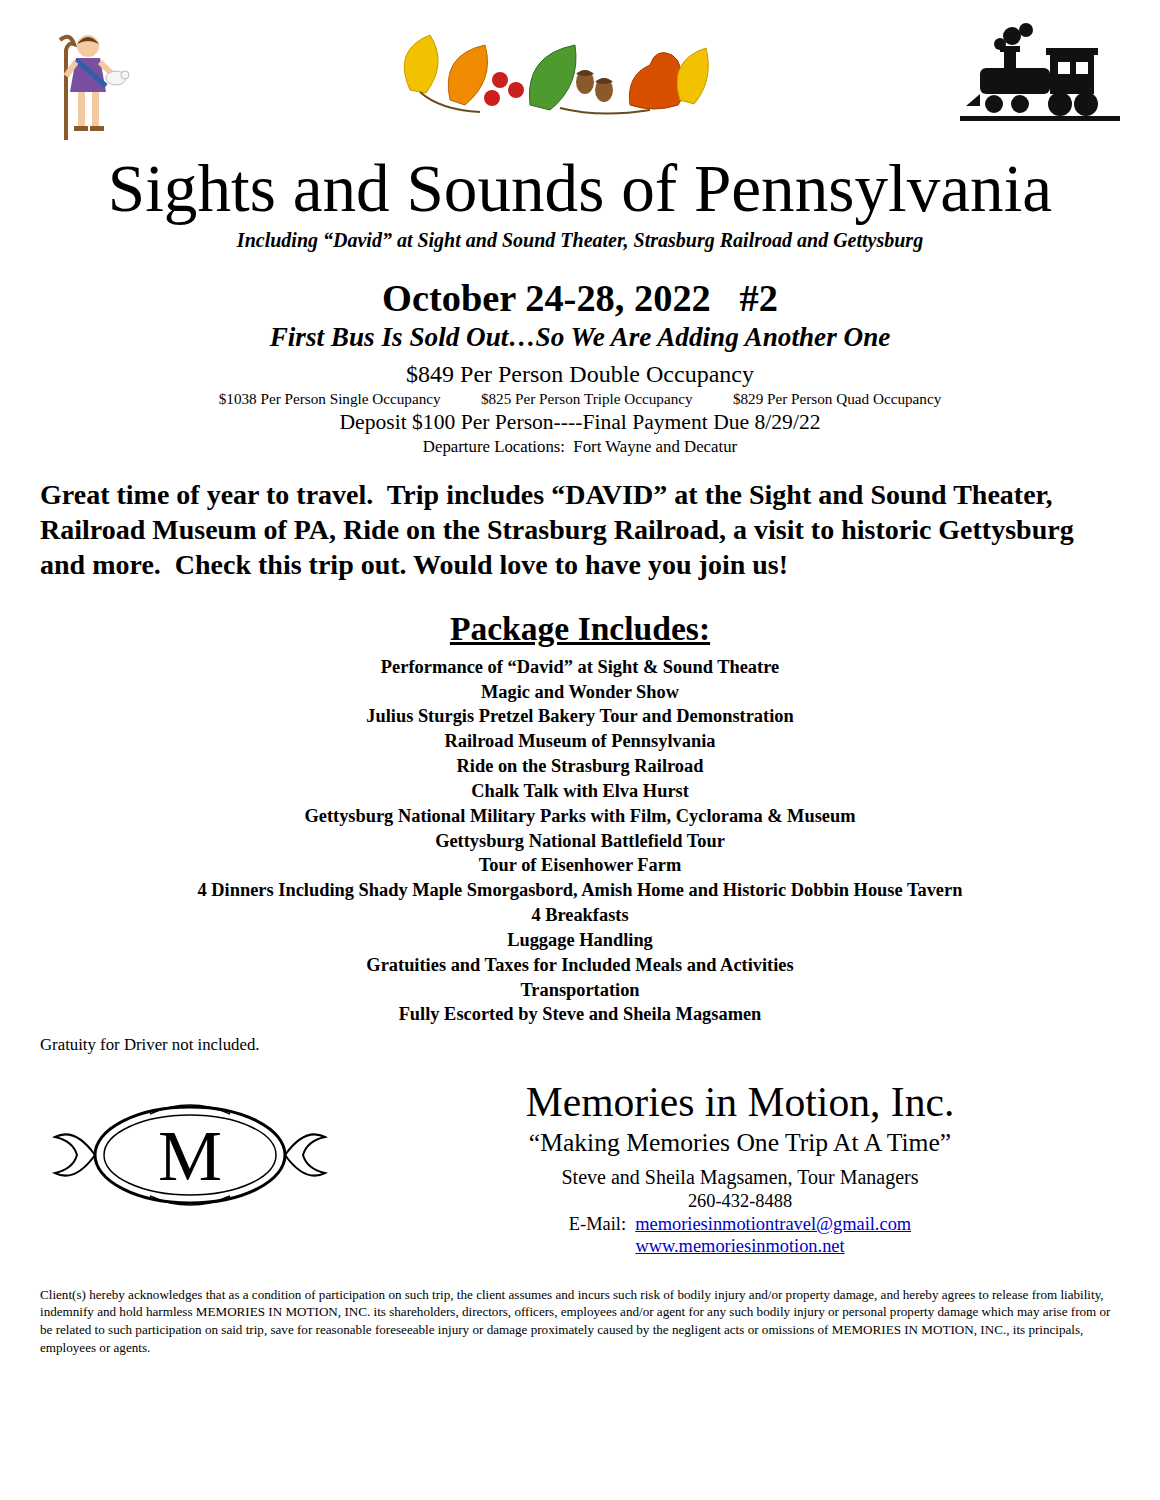Sights and Sounds of Pennsylvania
Including “David” at Sight and Sound Theater, Strasburg Railroad and Gettysburg
October 24-28, 2022 #2
First Bus Is Sold Out…So We Are Adding Another One
$849 Per Person Double Occupancy
$1038 Per Person Single Occupancy $825 Per Person Triple Occupancy $829 Per Person Quad Occupancy
Deposit $100 Per Person----Final Payment Due 8/29/22
Departure Locations: Fort Wayne and Decatur
Great time of year to travel. Trip includes “DAVID” at the Sight and Sound Theater, Railroad Museum of PA, Ride on the Strasburg Railroad, a visit to historic Gettysburg and more. Check this trip out. Would love to have you join us!
Package Includes:
Performance of “David” at Sight & Sound Theatre
Magic and Wonder Show
Julius Sturgis Pretzel Bakery Tour and Demonstration
Railroad Museum of Pennsylvania
Ride on the Strasburg Railroad
Chalk Talk with Elva Hurst
Gettysburg National Military Parks with Film, Cyclorama & Museum
Gettysburg National Battlefield Tour
Tour of Eisenhower Farm
4 Dinners Including Shady Maple Smorgasbord, Amish Home and Historic Dobbin House Tavern
4 Breakfasts
Luggage Handling
Gratuities and Taxes for Included Meals and Activities
Transportation
Fully Escorted by Steve and Sheila Magsamen
Gratuity for Driver not included.
M
Memories in Motion, Inc.
“Making Memories One Trip At A Time”
Steve and Sheila Magsamen, Tour Managers
260-432-8488
E-Mail: memoriesinmotiontravel@gmail.com
www.memoriesinmotion.net
Client(s) hereby acknowledges that as a condition of participation on such trip, the client assumes and incurs such risk of bodily injury and/or property damage, and hereby agrees to release from liability, indemnify and hold harmless MEMORIES IN MOTION, INC. its shareholders, directors, officers, employees and/or agent for any such bodily injury or personal property damage which may arise from or be related to such participation on said trip, save for reasonable foreseeable injury or damage proximately caused by the negligent acts or omissions of MEMORIES IN MOTION, INC., its principals, employees or agents.